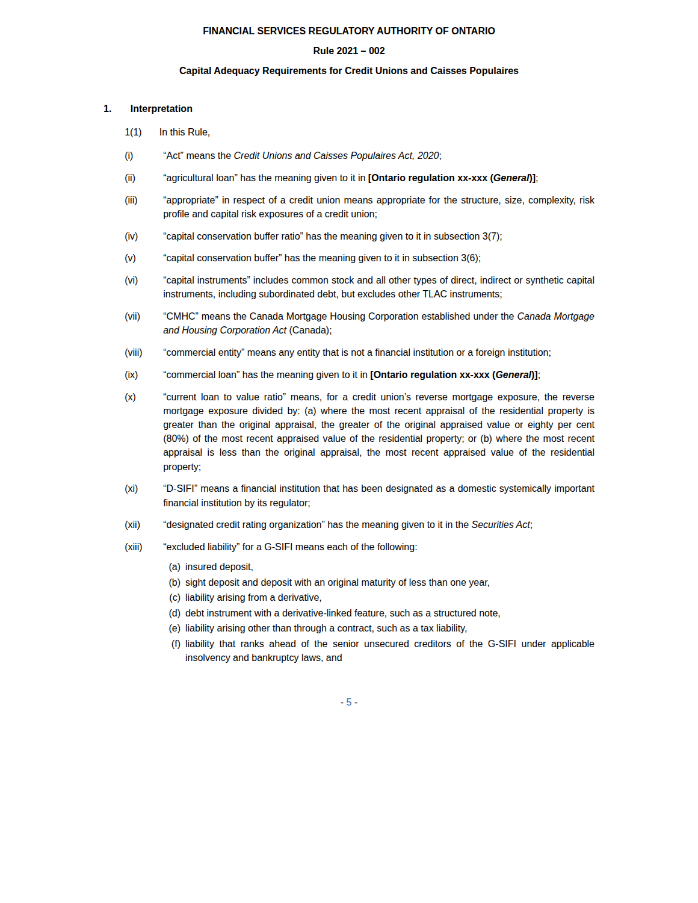FINANCIAL SERVICES REGULATORY AUTHORITY OF ONTARIO
Rule 2021 – 002
Capital Adequacy Requirements for Credit Unions and Caisses Populaires
1. Interpretation
1(1) In this Rule,
(i) “Act” means the Credit Unions and Caisses Populaires Act, 2020;
(ii) “agricultural loan” has the meaning given to it in [Ontario regulation xx-xxx (General)];
(iii) “appropriate” in respect of a credit union means appropriate for the structure, size, complexity, risk profile and capital risk exposures of a credit union;
(iv) “capital conservation buffer ratio” has the meaning given to it in subsection 3(7);
(v) “capital conservation buffer” has the meaning given to it in subsection 3(6);
(vi) “capital instruments” includes common stock and all other types of direct, indirect or synthetic capital instruments, including subordinated debt, but excludes other TLAC instruments;
(vii) “CMHC” means the Canada Mortgage Housing Corporation established under the Canada Mortgage and Housing Corporation Act (Canada);
(viii) “commercial entity” means any entity that is not a financial institution or a foreign institution;
(ix) “commercial loan” has the meaning given to it in [Ontario regulation xx-xxx (General)];
(x) “current loan to value ratio” means, for a credit union’s reverse mortgage exposure, the reverse mortgage exposure divided by: (a) where the most recent appraisal of the residential property is greater than the original appraisal, the greater of the original appraised value or eighty per cent (80%) of the most recent appraised value of the residential property; or (b) where the most recent appraisal is less than the original appraisal, the most recent appraised value of the residential property;
(xi) “D-SIFI” means a financial institution that has been designated as a domestic systemically important financial institution by its regulator;
(xii) “designated credit rating organization” has the meaning given to it in the Securities Act;
(xiii) “excluded liability” for a G-SIFI means each of the following:
(a) insured deposit,
(b) sight deposit and deposit with an original maturity of less than one year,
(c) liability arising from a derivative,
(d) debt instrument with a derivative-linked feature, such as a structured note,
(e) liability arising other than through a contract, such as a tax liability,
(f) liability that ranks ahead of the senior unsecured creditors of the G-SIFI under applicable insolvency and bankruptcy laws, and
- 5 -